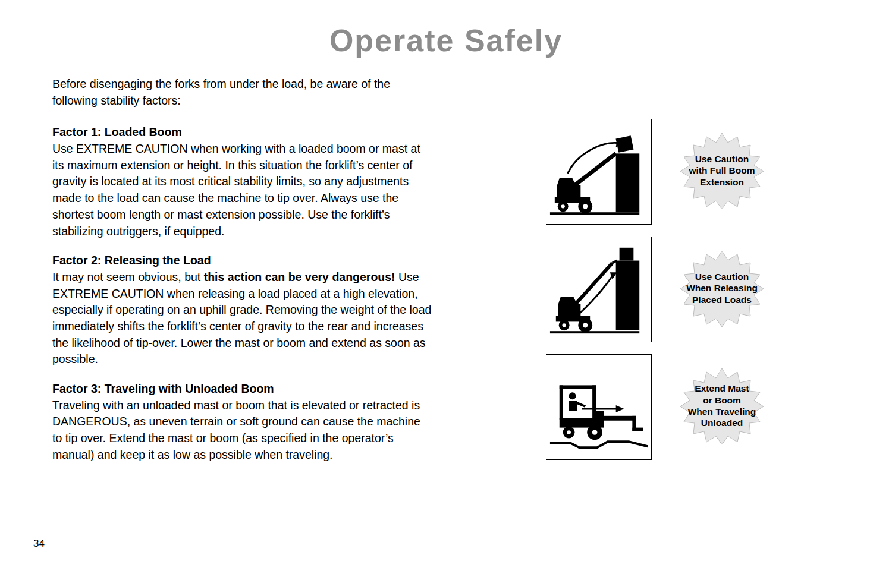Operate Safely
Before disengaging the forks from under the load, be aware of the following stability factors:
Factor 1: Loaded Boom
Use EXTREME CAUTION when working with a loaded boom or mast at its maximum extension or height. In this situation the forklift’s center of gravity is located at its most critical stability limits, so any adjustments made to the load can cause the machine to tip over. Always use the shortest boom length or mast extension possible. Use the forklift’s stabilizing outriggers, if equipped.
Factor 2: Releasing the Load
It may not seem obvious, but this action can be very dangerous! Use EXTREME CAUTION when releasing a load placed at a high elevation, especially if operating on an uphill grade. Removing the weight of the load immediately shifts the forklift’s center of gravity to the rear and increases the likelihood of tip-over. Lower the mast or boom and extend as soon as possible.
Factor 3: Traveling with Unloaded Boom
Traveling with an unloaded mast or boom that is elevated or retracted is DANGEROUS, as uneven terrain or soft ground can cause the machine to tip over. Extend the mast or boom (as specified in the operator’s manual) and keep it as low as possible when traveling.
Use Caution
with Full Boom
Extension
Use Caution
When Releasing
Placed Loads
Extend Mast
or Boom
When Traveling
Unloaded
34